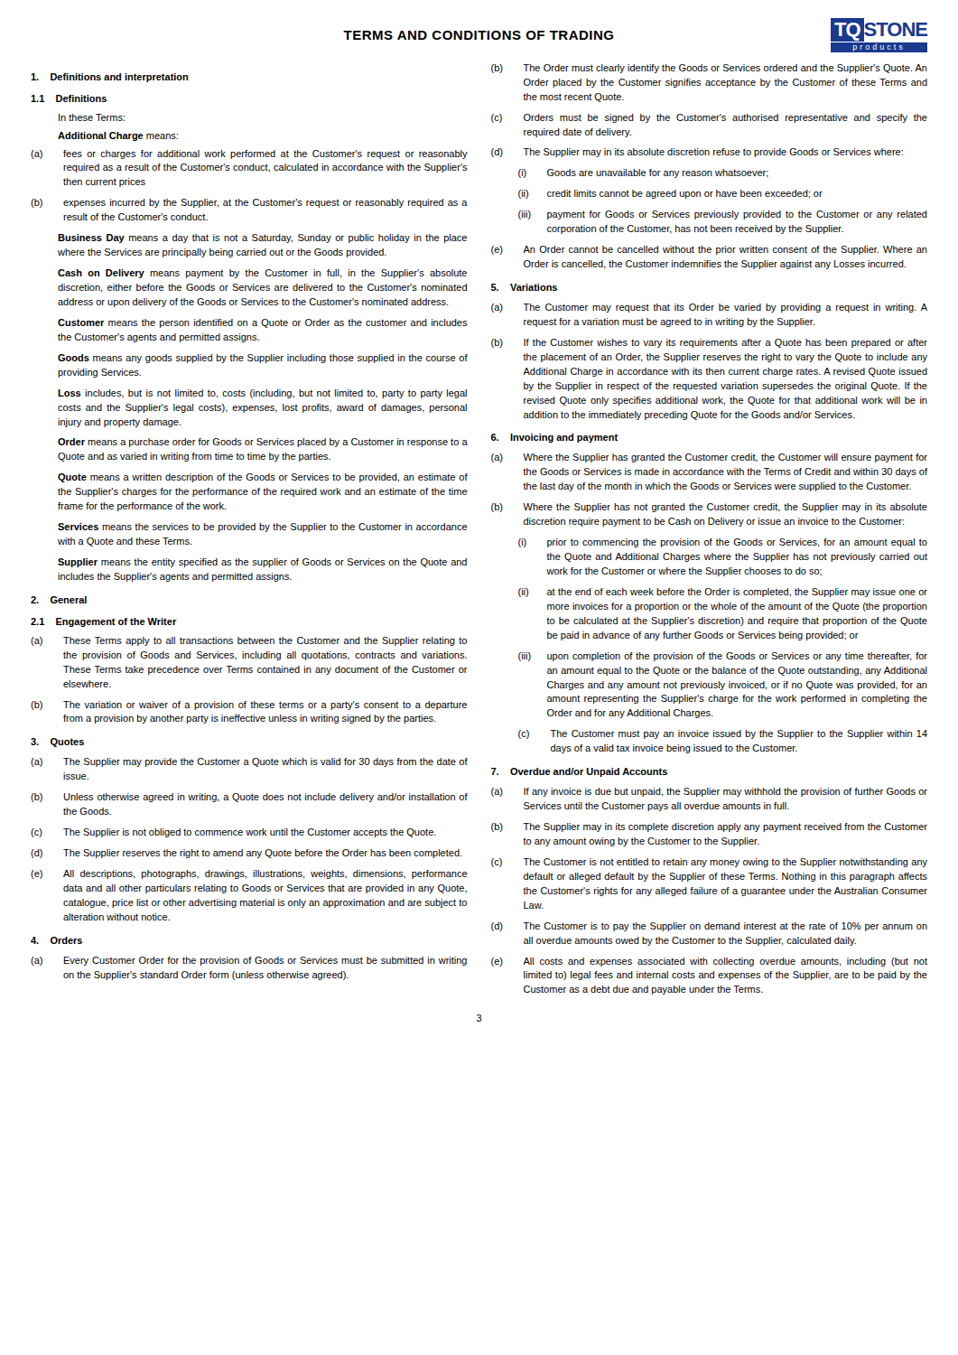TQ STONE products
TERMS AND CONDITIONS OF TRADING
1. Definitions and interpretation
1.1 Definitions
In these Terms:
Additional Charge means:
(a)
fees or charges for additional work performed at the Customer's request or reasonably required as a result of the Customer's conduct, calculated in accordance with the Supplier's then current prices
(b)
expenses incurred by the Supplier, at the Customer's request or reasonably required as a result of the Customer's conduct.
Business Day means a day that is not a Saturday, Sunday or public holiday in the place where the Services are principally being carried out or the Goods provided.
Cash on Delivery means payment by the Customer in full, in the Supplier's absolute discretion, either before the Goods or Services are delivered to the Customer's nominated address or upon delivery of the Goods or Services to the Customer's nominated address.
Customer means the person identified on a Quote or Order as the customer and includes the Customer's agents and permitted assigns.
Goods means any goods supplied by the Supplier including those supplied in the course of providing Services.
Loss includes, but is not limited to, costs (including, but not limited to, party to party legal costs and the Supplier's legal costs), expenses, lost profits, award of damages, personal injury and property damage.
Order means a purchase order for Goods or Services placed by a Customer in response to a Quote and as varied in writing from time to time by the parties.
Quote means a written description of the Goods or Services to be provided, an estimate of the Supplier's charges for the performance of the required work and an estimate of the time frame for the performance of the work.
Services means the services to be provided by the Supplier to the Customer in accordance with a Quote and these Terms.
Supplier means the entity specified as the supplier of Goods or Services on the Quote and includes the Supplier's agents and permitted assigns.
2. General
2.1 Engagement of the Writer
(a)
These Terms apply to all transactions between the Customer and the Supplier relating to the provision of Goods and Services, including all quotations, contracts and variations. These Terms take precedence over Terms contained in any document of the Customer or elsewhere.
(b)
The variation or waiver of a provision of these terms or a party's consent to a departure from a provision by another party is ineffective unless in writing signed by the parties.
3. Quotes
(a)
The Supplier may provide the Customer a Quote which is valid for 30 days from the date of issue.
(b)
Unless otherwise agreed in writing, a Quote does not include delivery and/or installation of the Goods.
(c)
The Supplier is not obliged to commence work until the Customer accepts the Quote.
(d)
The Supplier reserves the right to amend any Quote before the Order has been completed.
(e)
All descriptions, photographs, drawings, illustrations, weights, dimensions, performance data and all other particulars relating to Goods or Services that are provided in any Quote, catalogue, price list or other advertising material is only an approximation and are subject to alteration without notice.
4. Orders
(a)
Every Customer Order for the provision of Goods or Services must be submitted in writing on the Supplier's standard Order form (unless otherwise agreed).
(b)
The Order must clearly identify the Goods or Services ordered and the Supplier's Quote. An Order placed by the Customer signifies acceptance by the Customer of these Terms and the most recent Quote.
(c)
Orders must be signed by the Customer's authorised representative and specify the required date of delivery.
(d)
The Supplier may in its absolute discretion refuse to provide Goods or Services where:
(i)
Goods are unavailable for any reason whatsoever;
(ii)
credit limits cannot be agreed upon or have been exceeded; or
(iii)
payment for Goods or Services previously provided to the Customer or any related corporation of the Customer, has not been received by the Supplier.
(e)
An Order cannot be cancelled without the prior written consent of the Supplier. Where an Order is cancelled, the Customer indemnifies the Supplier against any Losses incurred.
5. Variations
(a)
The Customer may request that its Order be varied by providing a request in writing. A request for a variation must be agreed to in writing by the Supplier.
(b)
If the Customer wishes to vary its requirements after a Quote has been prepared or after the placement of an Order, the Supplier reserves the right to vary the Quote to include any Additional Charge in accordance with its then current charge rates. A revised Quote issued by the Supplier in respect of the requested variation supersedes the original Quote. If the revised Quote only specifies additional work, the Quote for that additional work will be in addition to the immediately preceding Quote for the Goods and/or Services.
6. Invoicing and payment
(a)
Where the Supplier has granted the Customer credit, the Customer will ensure payment for the Goods or Services is made in accordance with the Terms of Credit and within 30 days of the last day of the month in which the Goods or Services were supplied to the Customer.
(b)
Where the Supplier has not granted the Customer credit, the Supplier may in its absolute discretion require payment to be Cash on Delivery or issue an invoice to the Customer:
(i)
prior to commencing the provision of the Goods or Services, for an amount equal to the Quote and Additional Charges where the Supplier has not previously carried out work for the Customer or where the Supplier chooses to do so;
(ii)
at the end of each week before the Order is completed, the Supplier may issue one or more invoices for a proportion or the whole of the amount of the Quote (the proportion to be calculated at the Supplier's discretion) and require that proportion of the Quote be paid in advance of any further Goods or Services being provided; or
(iii)
upon completion of the provision of the Goods or Services or any time thereafter, for an amount equal to the Quote or the balance of the Quote outstanding, any Additional Charges and any amount not previously invoiced, or if no Quote was provided, for an amount representing the Supplier's charge for the work performed in completing the Order and for any Additional Charges.
(c)
The Customer must pay an invoice issued by the Supplier to the Supplier within 14 days of a valid tax invoice being issued to the Customer.
7. Overdue and/or Unpaid Accounts
(a)
If any invoice is due but unpaid, the Supplier may withhold the provision of further Goods or Services until the Customer pays all overdue amounts in full.
(b)
The Supplier may in its complete discretion apply any payment received from the Customer to any amount owing by the Customer to the Supplier.
(c)
The Customer is not entitled to retain any money owing to the Supplier notwithstanding any default or alleged default by the Supplier of these Terms. Nothing in this paragraph affects the Customer's rights for any alleged failure of a guarantee under the Australian Consumer Law.
(d)
The Customer is to pay the Supplier on demand interest at the rate of 10% per annum on all overdue amounts owed by the Customer to the Supplier, calculated daily.
(e)
All costs and expenses associated with collecting overdue amounts, including (but not limited to) legal fees and internal costs and expenses of the Supplier, are to be paid by the Customer as a debt due and payable under the Terms.
3